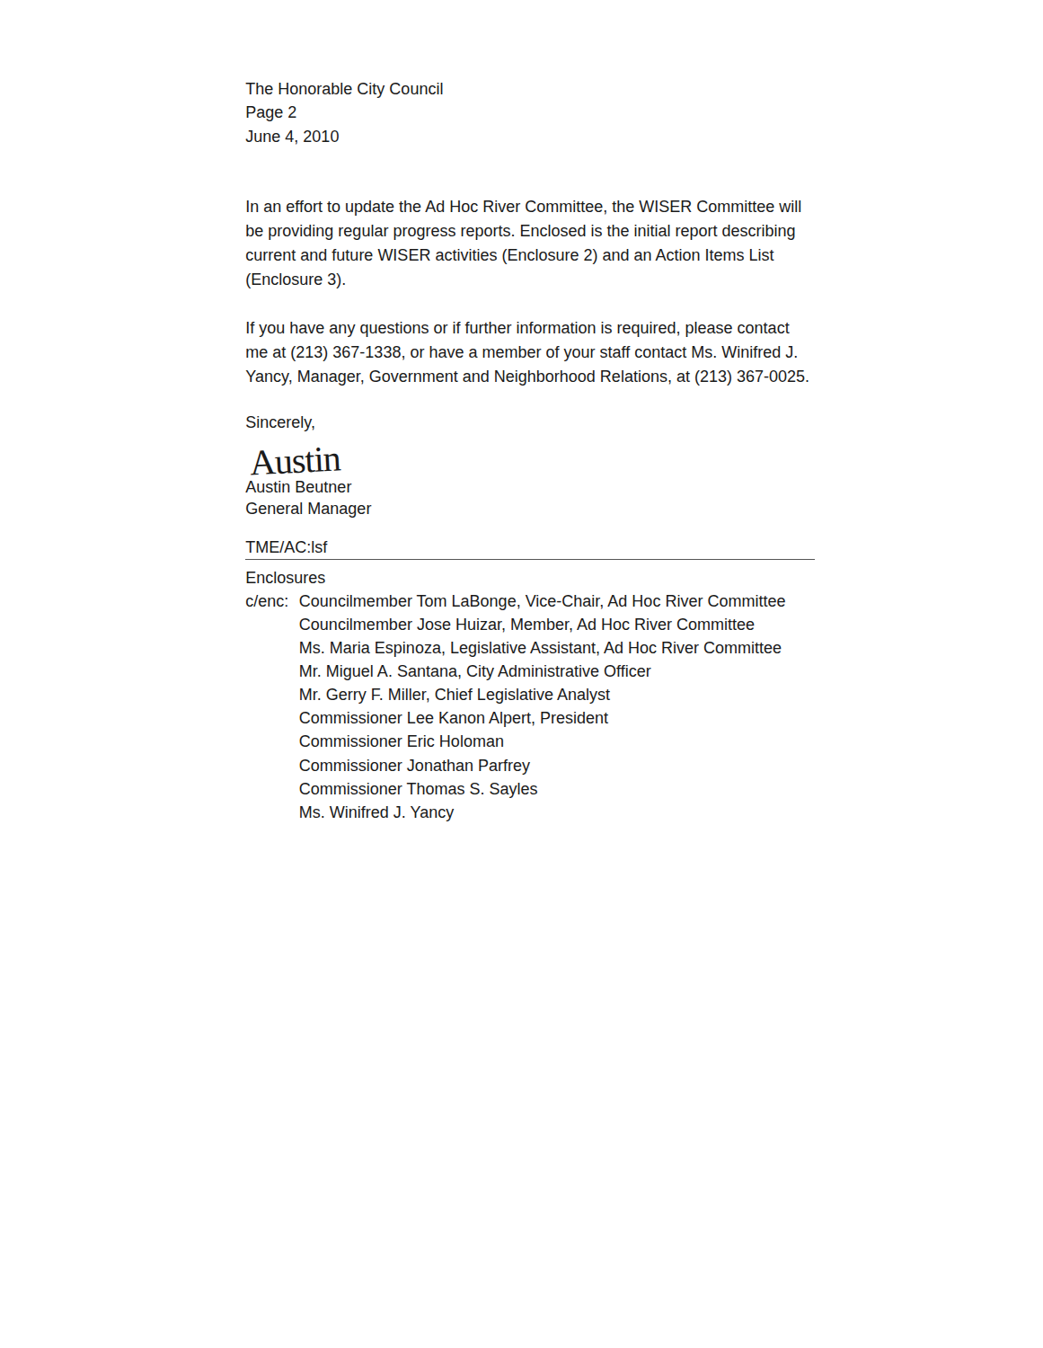The Honorable City Council
Page 2
June 4, 2010
In an effort to update the Ad Hoc River Committee, the WISER Committee will be providing regular progress reports. Enclosed is the initial report describing current and future WISER activities (Enclosure 2) and an Action Items List (Enclosure 3).
If you have any questions or if further information is required, please contact me at (213) 367-1338, or have a member of your staff contact Ms. Winifred J. Yancy, Manager, Government and Neighborhood Relations, at (213) 367-0025.
Sincerely,
Austin
Austin Beutner
General Manager
TME/AC:lsf
Enclosures
| c/enc: | Councilmember Tom LaBonge, Vice-Chair, Ad Hoc River Committee Councilmember Jose Huizar, Member, Ad Hoc River Committee Ms. Maria Espinoza, Legislative Assistant, Ad Hoc River Committee Mr. Miguel A. Santana, City Administrative Officer Mr. Gerry F. Miller, Chief Legislative Analyst Commissioner Lee Kanon Alpert, President Commissioner Eric Holoman Commissioner Jonathan Parfrey Commissioner Thomas S. Sayles Ms. Winifred J. Yancy |